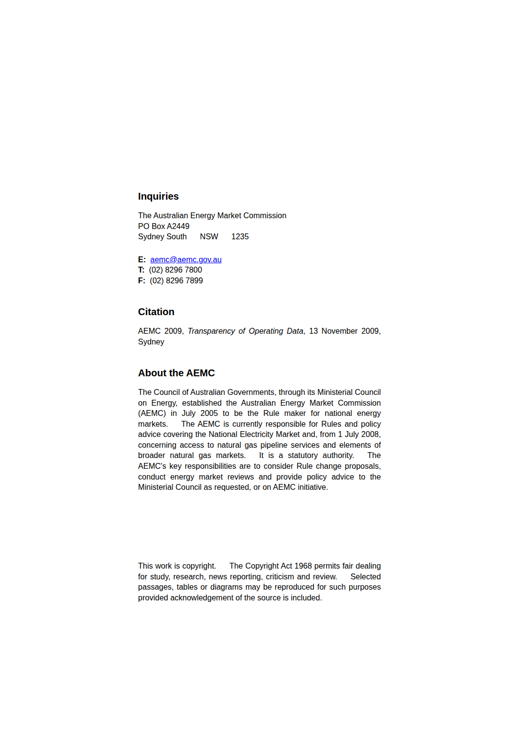Inquiries
The Australian Energy Market Commission PO Box A2449 Sydney South NSW 1235
E: aemc@aemc.gov.au T: (02) 8296 7800 F: (02) 8296 7899
Citation
AEMC 2009, Transparency of Operating Data, 13 November 2009, Sydney
About the AEMC
The Council of Australian Governments, through its Ministerial Council on Energy, established the Australian Energy Market Commission (AEMC) in July 2005 to be the Rule maker for national energy markets. The AEMC is currently responsible for Rules and policy advice covering the National Electricity Market and, from 1 July 2008, concerning access to natural gas pipeline services and elements of broader natural gas markets. It is a statutory authority. The AEMC's key responsibilities are to consider Rule change proposals, conduct energy market reviews and provide policy advice to the Ministerial Council as requested, or on AEMC initiative.
This work is copyright. The Copyright Act 1968 permits fair dealing for study, research, news reporting, criticism and review. Selected passages, tables or diagrams may be reproduced for such purposes provided acknowledgement of the source is included.